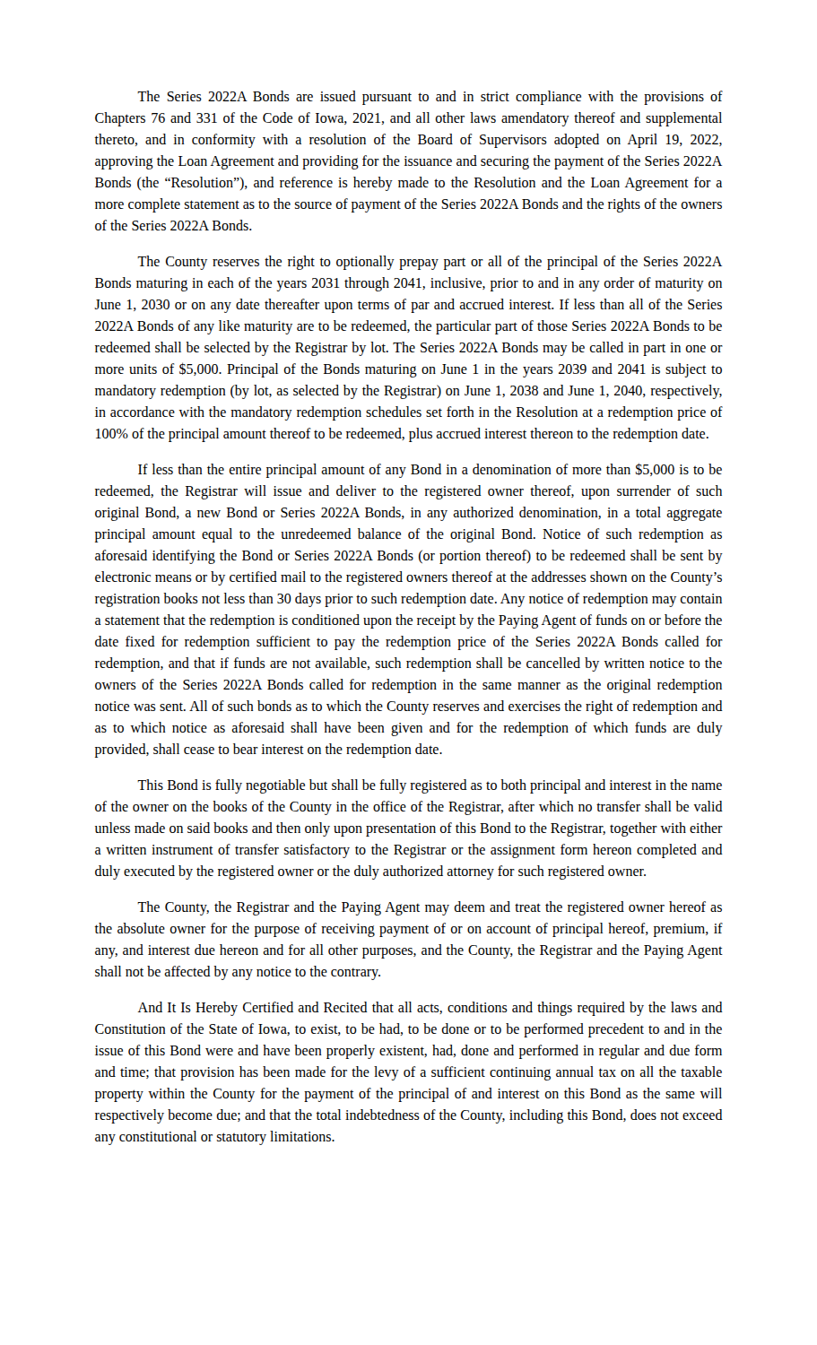The Series 2022A Bonds are issued pursuant to and in strict compliance with the provisions of Chapters 76 and 331 of the Code of Iowa, 2021, and all other laws amendatory thereof and supplemental thereto, and in conformity with a resolution of the Board of Supervisors adopted on April 19, 2022, approving the Loan Agreement and providing for the issuance and securing the payment of the Series 2022A Bonds (the “Resolution”), and reference is hereby made to the Resolution and the Loan Agreement for a more complete statement as to the source of payment of the Series 2022A Bonds and the rights of the owners of the Series 2022A Bonds.
The County reserves the right to optionally prepay part or all of the principal of the Series 2022A Bonds maturing in each of the years 2031 through 2041, inclusive, prior to and in any order of maturity on June 1, 2030 or on any date thereafter upon terms of par and accrued interest. If less than all of the Series 2022A Bonds of any like maturity are to be redeemed, the particular part of those Series 2022A Bonds to be redeemed shall be selected by the Registrar by lot. The Series 2022A Bonds may be called in part in one or more units of $5,000. Principal of the Bonds maturing on June 1 in the years 2039 and 2041 is subject to mandatory redemption (by lot, as selected by the Registrar) on June 1, 2038 and June 1, 2040, respectively, in accordance with the mandatory redemption schedules set forth in the Resolution at a redemption price of 100% of the principal amount thereof to be redeemed, plus accrued interest thereon to the redemption date.
If less than the entire principal amount of any Bond in a denomination of more than $5,000 is to be redeemed, the Registrar will issue and deliver to the registered owner thereof, upon surrender of such original Bond, a new Bond or Series 2022A Bonds, in any authorized denomination, in a total aggregate principal amount equal to the unredeemed balance of the original Bond. Notice of such redemption as aforesaid identifying the Bond or Series 2022A Bonds (or portion thereof) to be redeemed shall be sent by electronic means or by certified mail to the registered owners thereof at the addresses shown on the County’s registration books not less than 30 days prior to such redemption date. Any notice of redemption may contain a statement that the redemption is conditioned upon the receipt by the Paying Agent of funds on or before the date fixed for redemption sufficient to pay the redemption price of the Series 2022A Bonds called for redemption, and that if funds are not available, such redemption shall be cancelled by written notice to the owners of the Series 2022A Bonds called for redemption in the same manner as the original redemption notice was sent. All of such bonds as to which the County reserves and exercises the right of redemption and as to which notice as aforesaid shall have been given and for the redemption of which funds are duly provided, shall cease to bear interest on the redemption date.
This Bond is fully negotiable but shall be fully registered as to both principal and interest in the name of the owner on the books of the County in the office of the Registrar, after which no transfer shall be valid unless made on said books and then only upon presentation of this Bond to the Registrar, together with either a written instrument of transfer satisfactory to the Registrar or the assignment form hereon completed and duly executed by the registered owner or the duly authorized attorney for such registered owner.
The County, the Registrar and the Paying Agent may deem and treat the registered owner hereof as the absolute owner for the purpose of receiving payment of or on account of principal hereof, premium, if any, and interest due hereon and for all other purposes, and the County, the Registrar and the Paying Agent shall not be affected by any notice to the contrary.
And It Is Hereby Certified and Recited that all acts, conditions and things required by the laws and Constitution of the State of Iowa, to exist, to be had, to be done or to be performed precedent to and in the issue of this Bond were and have been properly existent, had, done and performed in regular and due form and time; that provision has been made for the levy of a sufficient continuing annual tax on all the taxable property within the County for the payment of the principal of and interest on this Bond as the same will respectively become due; and that the total indebtedness of the County, including this Bond, does not exceed any constitutional or statutory limitations.